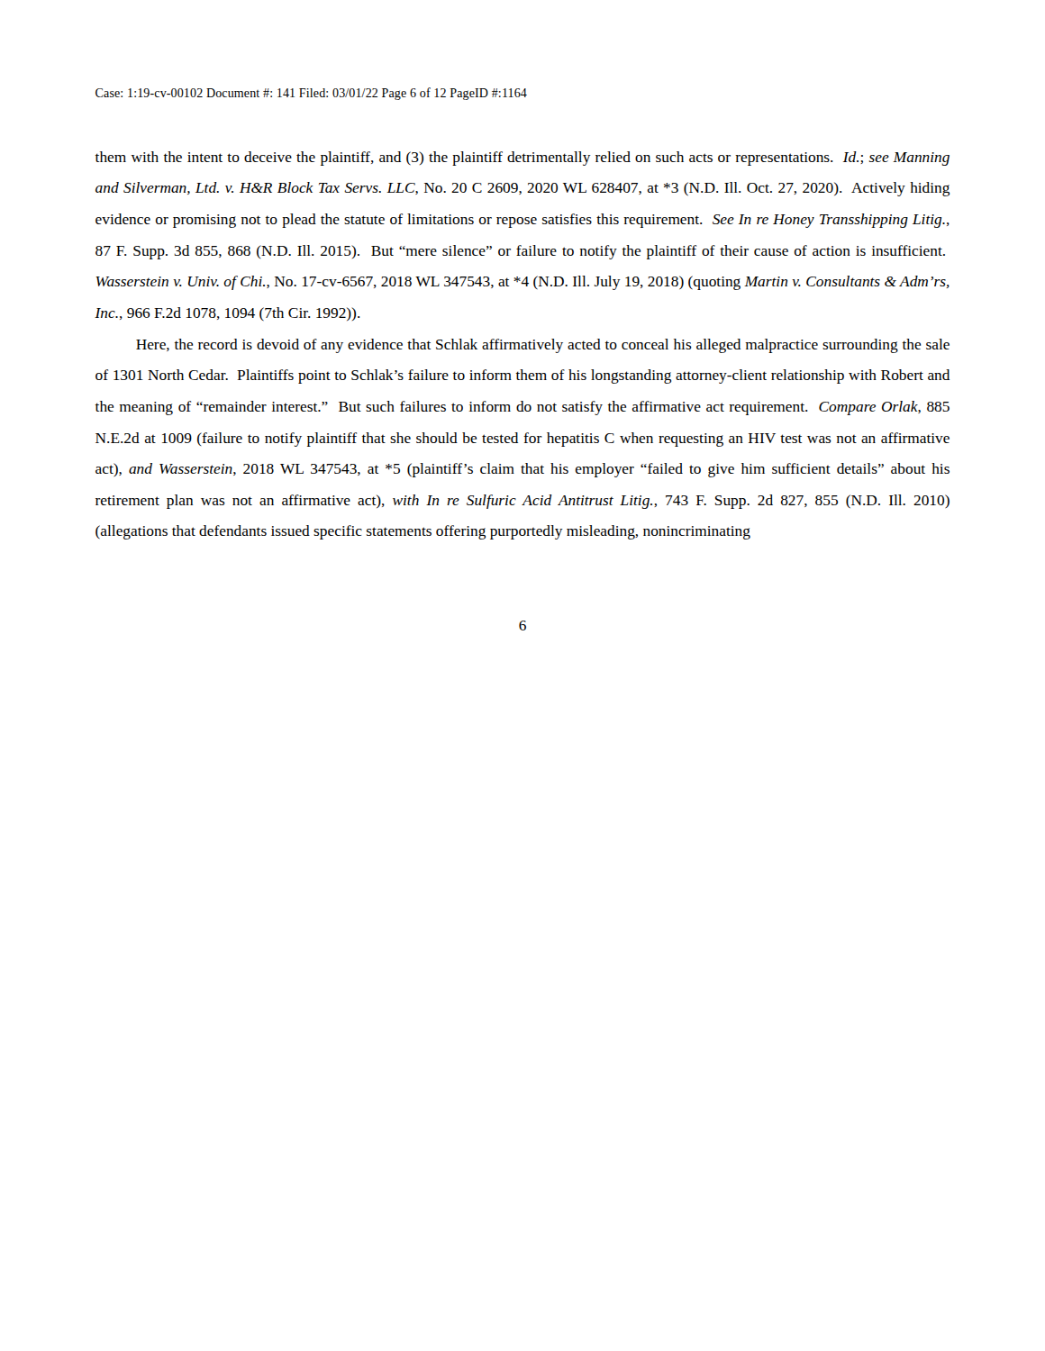Case: 1:19-cv-00102 Document #: 141 Filed: 03/01/22 Page 6 of 12 PageID #:1164
them with the intent to deceive the plaintiff, and (3) the plaintiff detrimentally relied on such acts or representations. Id.; see Manning and Silverman, Ltd. v. H&R Block Tax Servs. LLC, No. 20 C 2609, 2020 WL 628407, at *3 (N.D. Ill. Oct. 27, 2020). Actively hiding evidence or promising not to plead the statute of limitations or repose satisfies this requirement. See In re Honey Transshipping Litig., 87 F. Supp. 3d 855, 868 (N.D. Ill. 2015). But “mere silence” or failure to notify the plaintiff of their cause of action is insufficient. Wasserstein v. Univ. of Chi., No. 17-cv-6567, 2018 WL 347543, at *4 (N.D. Ill. July 19, 2018) (quoting Martin v. Consultants & Adm’rs, Inc., 966 F.2d 1078, 1094 (7th Cir. 1992)).
Here, the record is devoid of any evidence that Schlak affirmatively acted to conceal his alleged malpractice surrounding the sale of 1301 North Cedar. Plaintiffs point to Schlak’s failure to inform them of his longstanding attorney-client relationship with Robert and the meaning of “remainder interest.” But such failures to inform do not satisfy the affirmative act requirement. Compare Orlak, 885 N.E.2d at 1009 (failure to notify plaintiff that she should be tested for hepatitis C when requesting an HIV test was not an affirmative act), and Wasserstein, 2018 WL 347543, at *5 (plaintiff’s claim that his employer “failed to give him sufficient details” about his retirement plan was not an affirmative act), with In re Sulfuric Acid Antitrust Litig., 743 F. Supp. 2d 827, 855 (N.D. Ill. 2010) (allegations that defendants issued specific statements offering purportedly misleading, nonincriminating
6